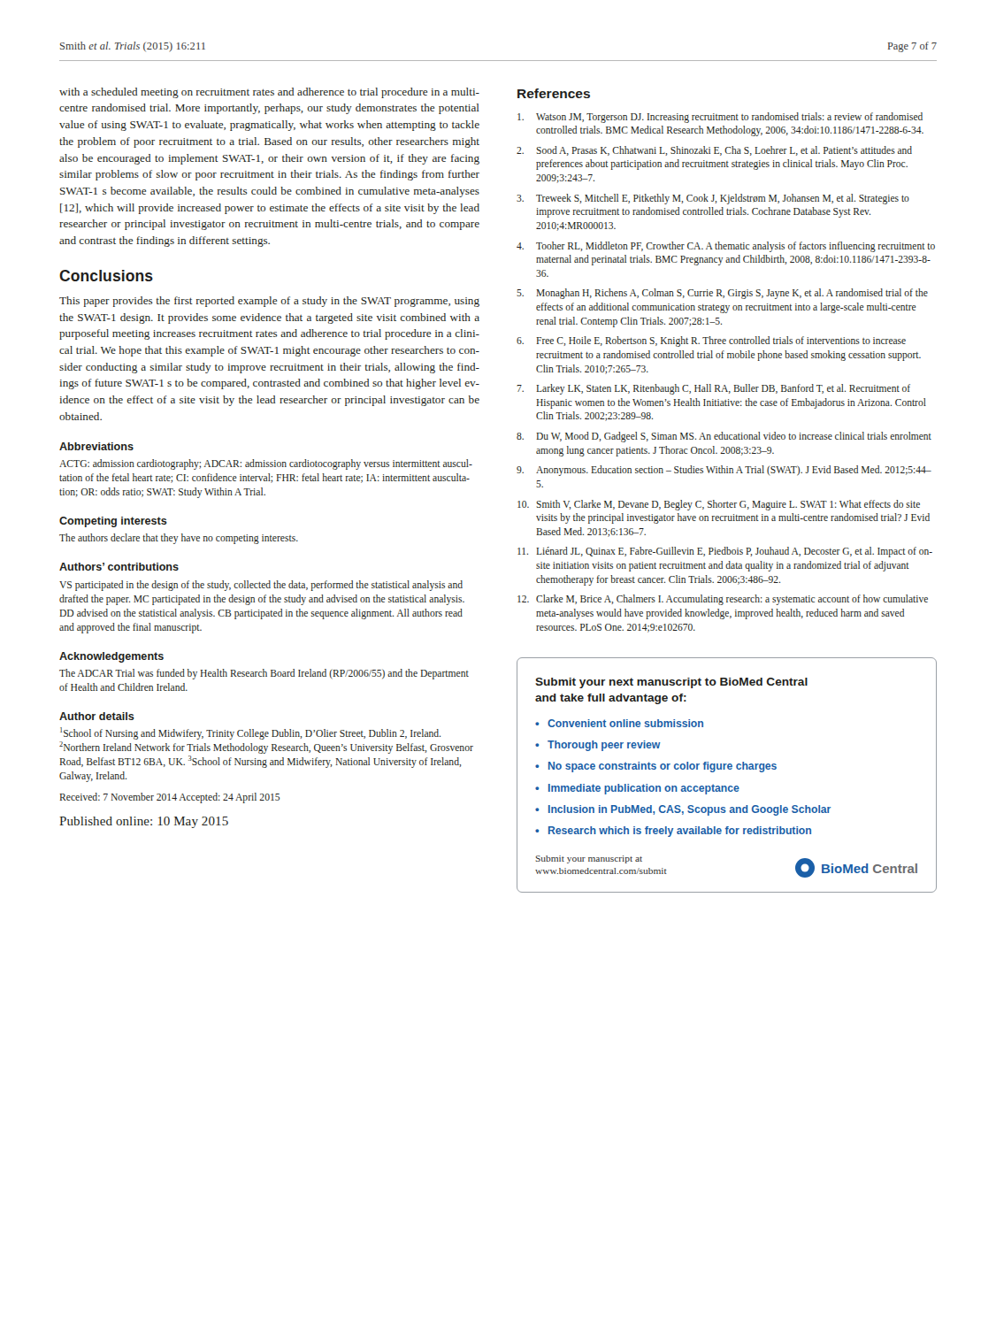Smith et al. Trials (2015) 16:211
Page 7 of 7
with a scheduled meeting on recruitment rates and adherence to trial procedure in a multi-centre randomised trial. More importantly, perhaps, our study demonstrates the potential value of using SWAT-1 to evaluate, pragmatically, what works when attempting to tackle the problem of poor recruitment to a trial. Based on our results, other researchers might also be encouraged to implement SWAT-1, or their own version of it, if they are facing similar problems of slow or poor recruitment in their trials. As the findings from further SWAT-1 s become available, the results could be combined in cumulative meta-analyses [12], which will provide increased power to estimate the effects of a site visit by the lead researcher or principal investigator on recruitment in multi-centre trials, and to compare and contrast the findings in different settings.
Conclusions
This paper provides the first reported example of a study in the SWAT programme, using the SWAT-1 design. It provides some evidence that a targeted site visit combined with a purposeful meeting increases recruitment rates and adherence to trial procedure in a clinical trial. We hope that this example of SWAT-1 might encourage other researchers to consider conducting a similar study to improve recruitment in their trials, allowing the findings of future SWAT-1 s to be compared, contrasted and combined so that higher level evidence on the effect of a site visit by the lead researcher or principal investigator can be obtained.
Abbreviations
ACTG: admission cardiotography; ADCAR: admission cardiotocography versus intermittent auscultation of the fetal heart rate; CI: confidence interval; FHR: fetal heart rate; IA: intermittent auscultation; OR: odds ratio; SWAT: Study Within A Trial.
Competing interests
The authors declare that they have no competing interests.
Authors’ contributions
VS participated in the design of the study, collected the data, performed the statistical analysis and drafted the paper. MC participated in the design of the study and advised on the statistical analysis. DD advised on the statistical analysis. CB participated in the sequence alignment. All authors read and approved the final manuscript.
Acknowledgements
The ADCAR Trial was funded by Health Research Board Ireland (RP/2006/55) and the Department of Health and Children Ireland.
Author details
1School of Nursing and Midwifery, Trinity College Dublin, D’Olier Street, Dublin 2, Ireland. 2Northern Ireland Network for Trials Methodology Research, Queen’s University Belfast, Grosvenor Road, Belfast BT12 6BA, UK. 3School of Nursing and Midwifery, National University of Ireland, Galway, Ireland.
Received: 7 November 2014 Accepted: 24 April 2015
Published online: 10 May 2015
References
Watson JM, Torgerson DJ. Increasing recruitment to randomised trials: a review of randomised controlled trials. BMC Medical Research Methodology, 2006, 34:doi:10.1186/1471-2288-6-34.
Sood A, Prasas K, Chhatwani L, Shinozaki E, Cha S, Loehrer L, et al. Patient’s attitudes and preferences about participation and recruitment strategies in clinical trials. Mayo Clin Proc. 2009;3:243–7.
Treweek S, Mitchell E, Pitkethly M, Cook J, Kjeldstrøm M, Johansen M, et al. Strategies to improve recruitment to randomised controlled trials. Cochrane Database Syst Rev. 2010;4:MR000013.
Tooher RL, Middleton PF, Crowther CA. A thematic analysis of factors influencing recruitment to maternal and perinatal trials. BMC Pregnancy and Childbirth, 2008, 8:doi:10.1186/1471-2393-8-36.
Monaghan H, Richens A, Colman S, Currie R, Girgis S, Jayne K, et al. A randomised trial of the effects of an additional communication strategy on recruitment into a large-scale multi-centre renal trial. Contemp Clin Trials. 2007;28:1–5.
Free C, Hoile E, Robertson S, Knight R. Three controlled trials of interventions to increase recruitment to a randomised controlled trial of mobile phone based smoking cessation support. Clin Trials. 2010;7:265–73.
Larkey LK, Staten LK, Ritenbaugh C, Hall RA, Buller DB, Banford T, et al. Recruitment of Hispanic women to the Women’s Health Initiative: the case of Embajadorus in Arizona. Control Clin Trials. 2002;23:289–98.
Du W, Mood D, Gadgeel S, Siman MS. An educational video to increase clinical trials enrolment among lung cancer patients. J Thorac Oncol. 2008;3:23–9.
Anonymous. Education section – Studies Within A Trial (SWAT). J Evid Based Med. 2012;5:44–5.
Smith V, Clarke M, Devane D, Begley C, Shorter G, Maguire L. SWAT 1: What effects do site visits by the principal investigator have on recruitment in a multi-centre randomised trial? J Evid Based Med. 2013;6:136–7.
Liénard JL, Quinax E, Fabre-Guillevin E, Piedbois P, Jouhaud A, Decoster G, et al. Impact of on-site initiation visits on patient recruitment and data quality in a randomized trial of adjuvant chemotherapy for breast cancer. Clin Trials. 2006;3:486–92.
Clarke M, Brice A, Chalmers I. Accumulating research: a systematic account of how cumulative meta-analyses would have provided knowledge, improved health, reduced harm and saved resources. PLoS One. 2014;9:e102670.
Submit your next manuscript to BioMed Central
and take full advantage of:
Convenient online submission
Thorough peer review
No space constraints or color figure charges
Immediate publication on acceptance
Inclusion in PubMed, CAS, Scopus and Google Scholar
Research which is freely available for redistribution
Submit your manuscript at
www.biomedcentral.com/submit
BioMed Central